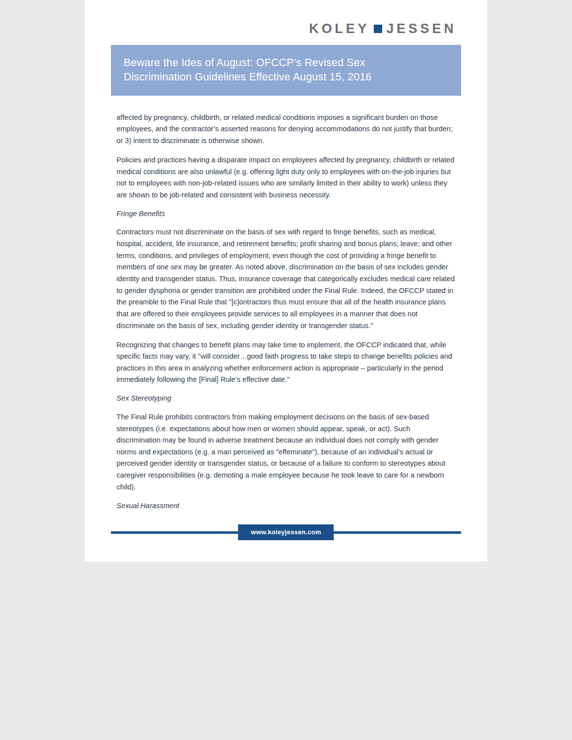KOLEY JESSEN
Beware the Ides of August: OFCCP’s Revised Sex
Discrimination Guidelines Effective August 15, 2016
affected by pregnancy, childbirth, or related medical conditions imposes a significant burden on those employees, and the contractor’s asserted reasons for denying accommodations do not justify that burden; or 3) intent to discriminate is otherwise shown.
Policies and practices having a disparate impact on employees affected by pregnancy, childbirth or related medical conditions are also unlawful (e.g. offering light duty only to employees with on-the-job injuries but not to employees with non-job-related issues who are similarly limited in their ability to work) unless they are shown to be job-related and consistent with business necessity.
Fringe Benefits
Contractors must not discriminate on the basis of sex with regard to fringe benefits, such as medical, hospital, accident, life insurance, and retirement benefits; profit sharing and bonus plans; leave; and other terms, conditions, and privileges of employment, even though the cost of providing a fringe benefit to members of one sex may be greater. As noted above, discrimination on the basis of sex includes gender identity and transgender status. Thus, insurance coverage that categorically excludes medical care related to gender dysphoria or gender transition are prohibited under the Final Rule. Indeed, the OFCCP stated in the preamble to the Final Rule that "[c]ontractors thus must ensure that all of the health insurance plans that are offered to their employees provide services to all employees in a manner that does not discriminate on the basis of sex, including gender identity or transgender status."
Recognizing that changes to benefit plans may take time to implement, the OFCCP indicated that, while specific facts may vary, it "will consider…good faith progress to take steps to change benefits policies and practices in this area in analyzing whether enforcement action is appropriate – particularly in the period immediately following the [Final] Rule’s effective date."
Sex Stereotyping
The Final Rule prohibits contractors from making employment decisions on the basis of sex-based stereotypes (i.e. expectations about how men or women should appear, speak, or act). Such discrimination may be found in adverse treatment because an individual does not comply with gender norms and expectations (e.g. a man perceived as "effeminate"), because of an individual’s actual or perceived gender identity or transgender status, or because of a failure to conform to stereotypes about caregiver responsibilities (e.g. demoting a male employee because he took leave to care for a newborn child).
Sexual Harassment
www.koleyjessen.com